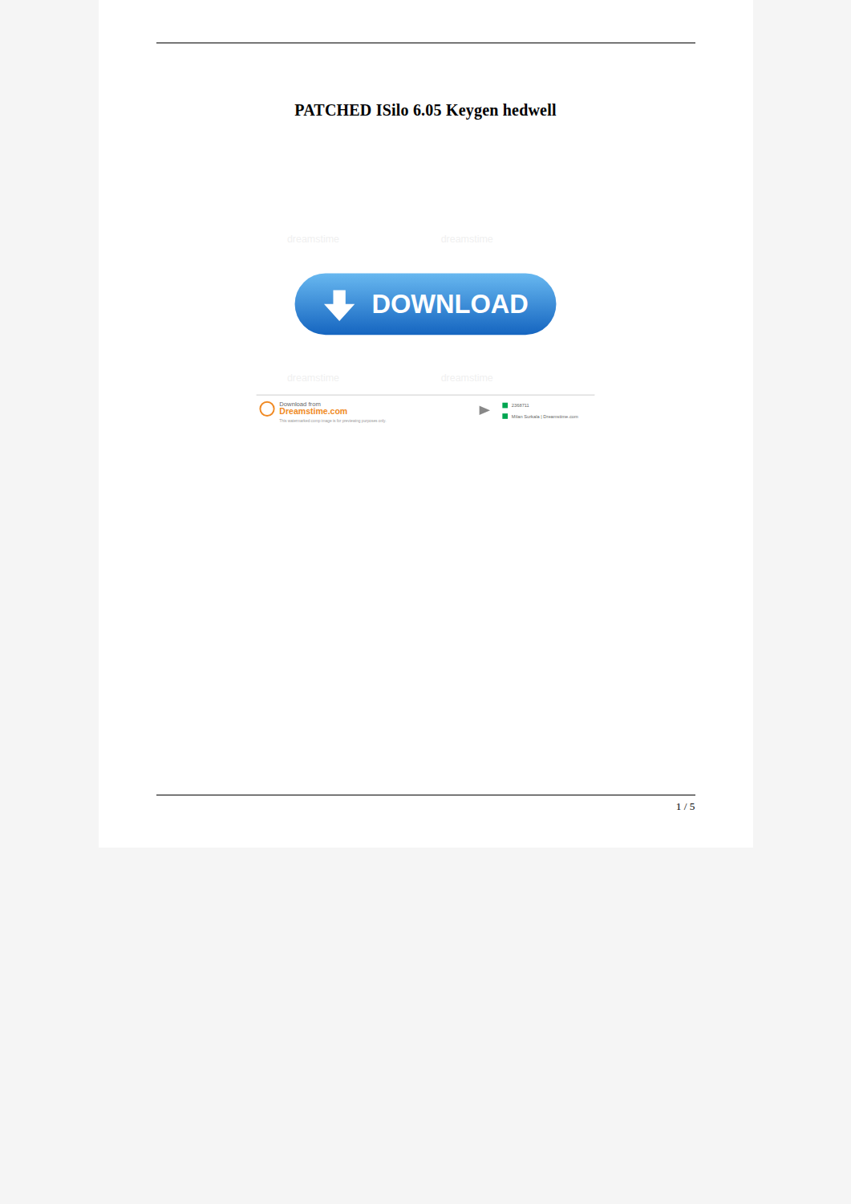PATCHED ISilo 6.05 Keygen hedwell
1 / 5